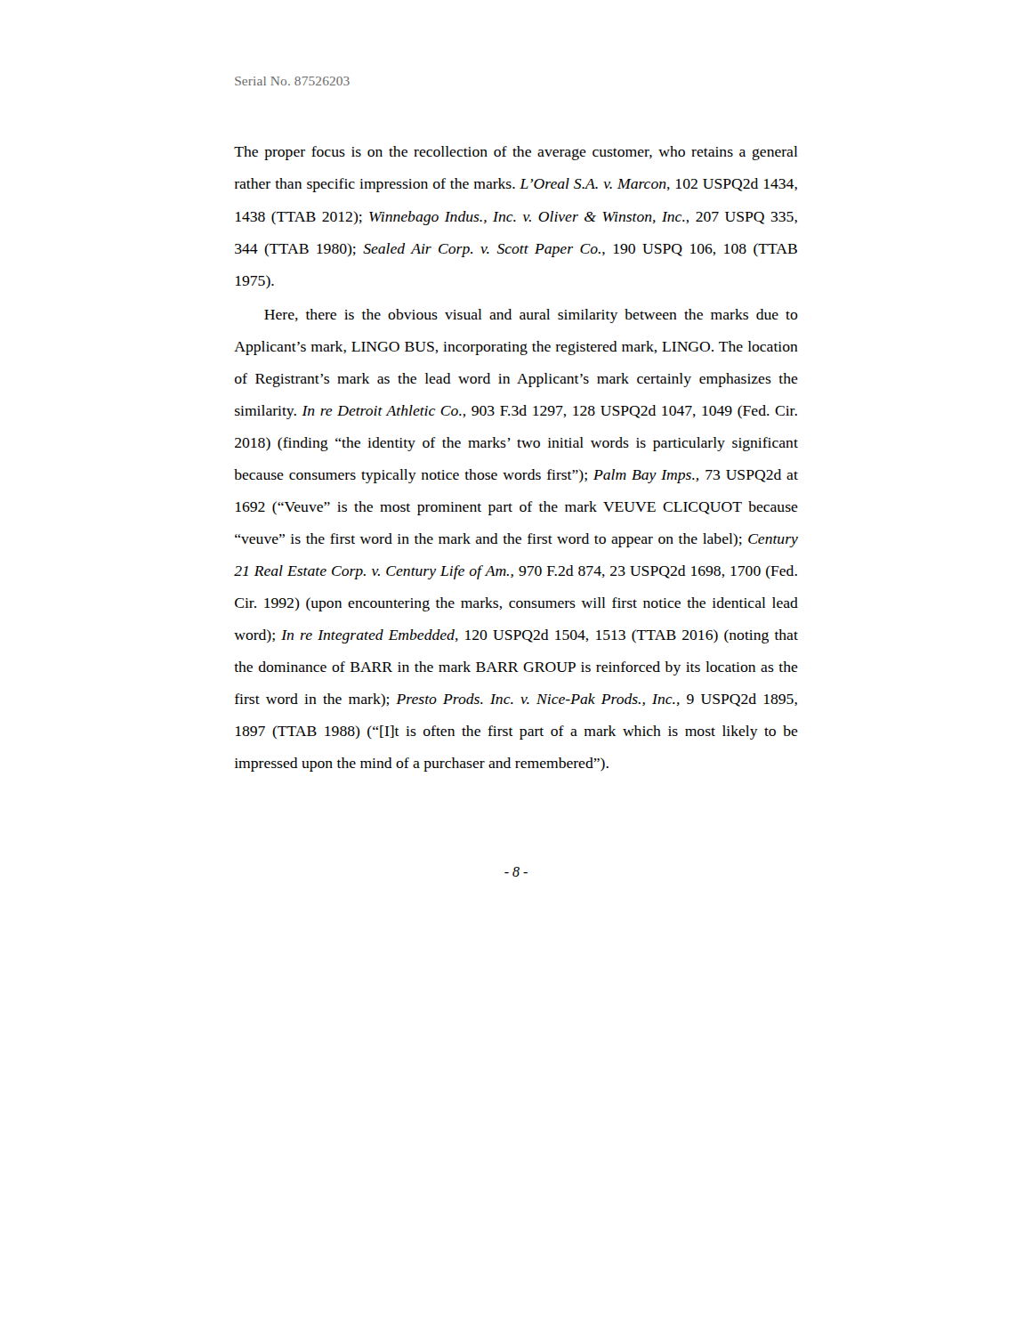Serial No. 87526203
The proper focus is on the recollection of the average customer, who retains a general rather than specific impression of the marks. L’Oreal S.A. v. Marcon, 102 USPQ2d 1434, 1438 (TTAB 2012); Winnebago Indus., Inc. v. Oliver & Winston, Inc., 207 USPQ 335, 344 (TTAB 1980); Sealed Air Corp. v. Scott Paper Co., 190 USPQ 106, 108 (TTAB 1975).
Here, there is the obvious visual and aural similarity between the marks due to Applicant’s mark, LINGO BUS, incorporating the registered mark, LINGO. The location of Registrant’s mark as the lead word in Applicant’s mark certainly emphasizes the similarity. In re Detroit Athletic Co., 903 F.3d 1297, 128 USPQ2d 1047, 1049 (Fed. Cir. 2018) (finding “the identity of the marks’ two initial words is particularly significant because consumers typically notice those words first”); Palm Bay Imps., 73 USPQ2d at 1692 (“Veuve” is the most prominent part of the mark VEUVE CLICQUOT because “veuve” is the first word in the mark and the first word to appear on the label); Century 21 Real Estate Corp. v. Century Life of Am., 970 F.2d 874, 23 USPQ2d 1698, 1700 (Fed. Cir. 1992) (upon encountering the marks, consumers will first notice the identical lead word); In re Integrated Embedded, 120 USPQ2d 1504, 1513 (TTAB 2016) (noting that the dominance of BARR in the mark BARR GROUP is reinforced by its location as the first word in the mark); Presto Prods. Inc. v. Nice-Pak Prods., Inc., 9 USPQ2d 1895, 1897 (TTAB 1988) (“[I]t is often the first part of a mark which is most likely to be impressed upon the mind of a purchaser and remembered”).
- 8 -